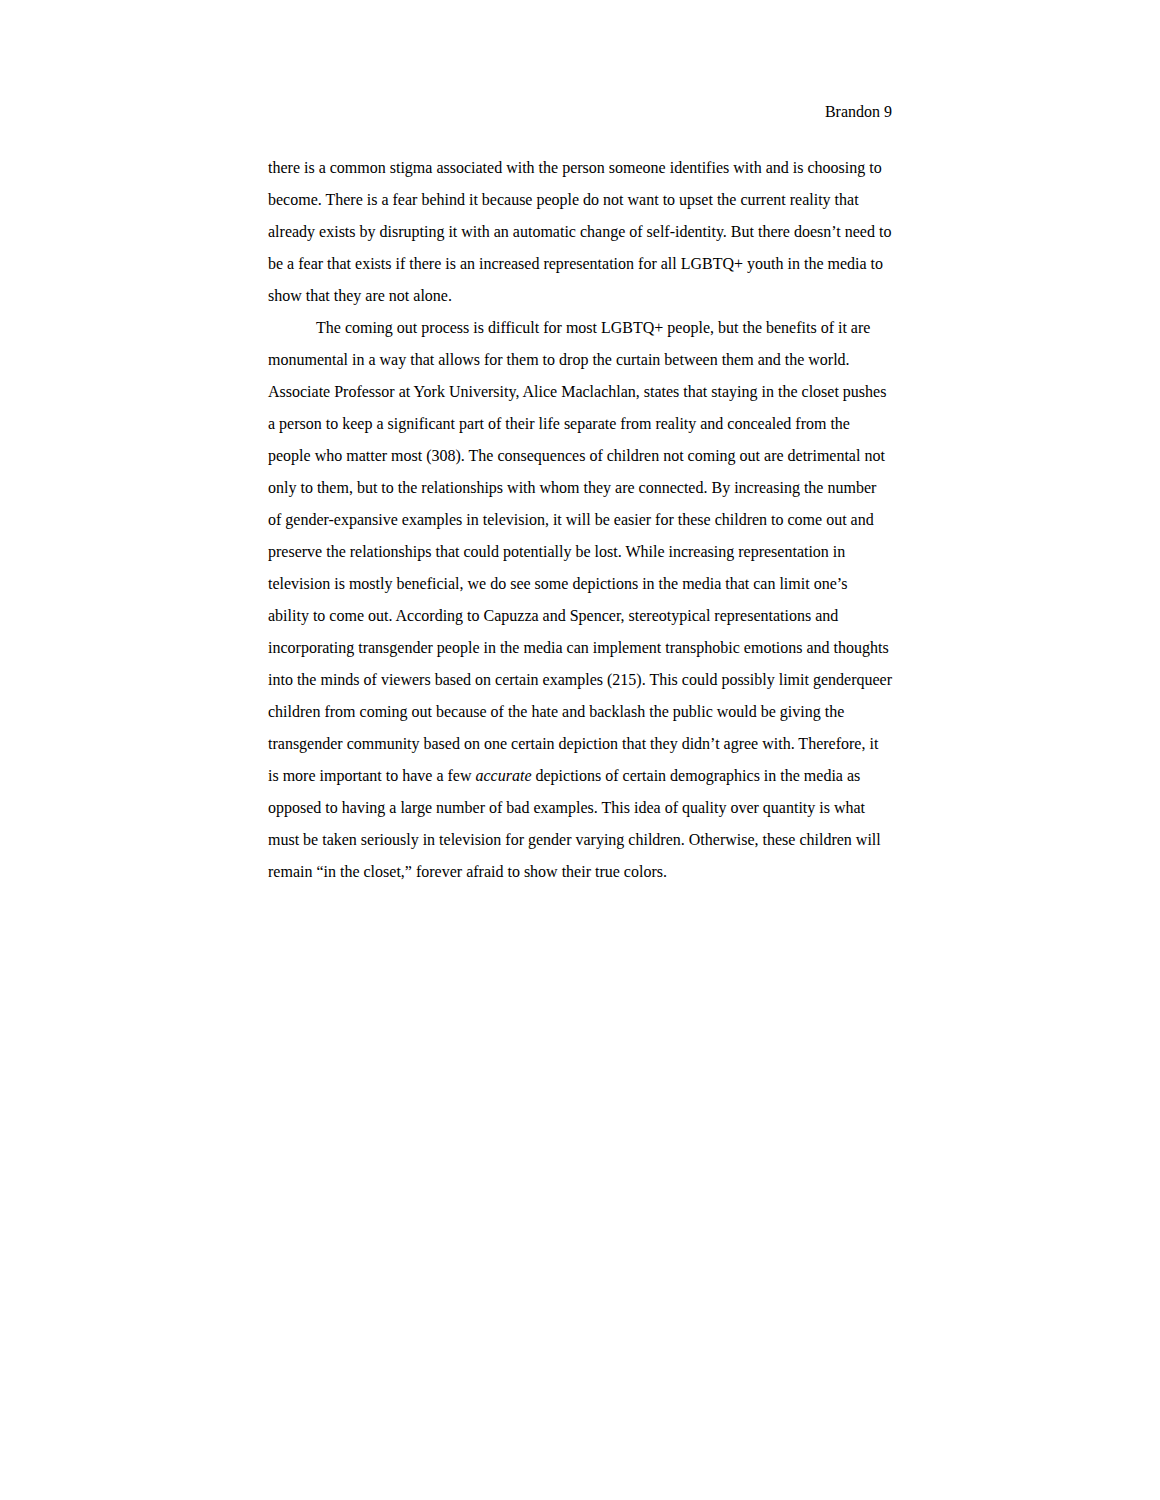Brandon 9
there is a common stigma associated with the person someone identifies with and is choosing to become. There is a fear behind it because people do not want to upset the current reality that already exists by disrupting it with an automatic change of self-identity. But there doesn’t need to be a fear that exists if there is an increased representation for all LGBTQ+ youth in the media to show that they are not alone.
The coming out process is difficult for most LGBTQ+ people, but the benefits of it are monumental in a way that allows for them to drop the curtain between them and the world. Associate Professor at York University, Alice Maclachlan, states that staying in the closet pushes a person to keep a significant part of their life separate from reality and concealed from the people who matter most (308). The consequences of children not coming out are detrimental not only to them, but to the relationships with whom they are connected. By increasing the number of gender-expansive examples in television, it will be easier for these children to come out and preserve the relationships that could potentially be lost. While increasing representation in television is mostly beneficial, we do see some depictions in the media that can limit one’s ability to come out. According to Capuzza and Spencer, stereotypical representations and incorporating transgender people in the media can implement transphobic emotions and thoughts into the minds of viewers based on certain examples (215). This could possibly limit genderqueer children from coming out because of the hate and backlash the public would be giving the transgender community based on one certain depiction that they didn’t agree with. Therefore, it is more important to have a few accurate depictions of certain demographics in the media as opposed to having a large number of bad examples. This idea of quality over quantity is what must be taken seriously in television for gender varying children. Otherwise, these children will remain “in the closet,” forever afraid to show their true colors.